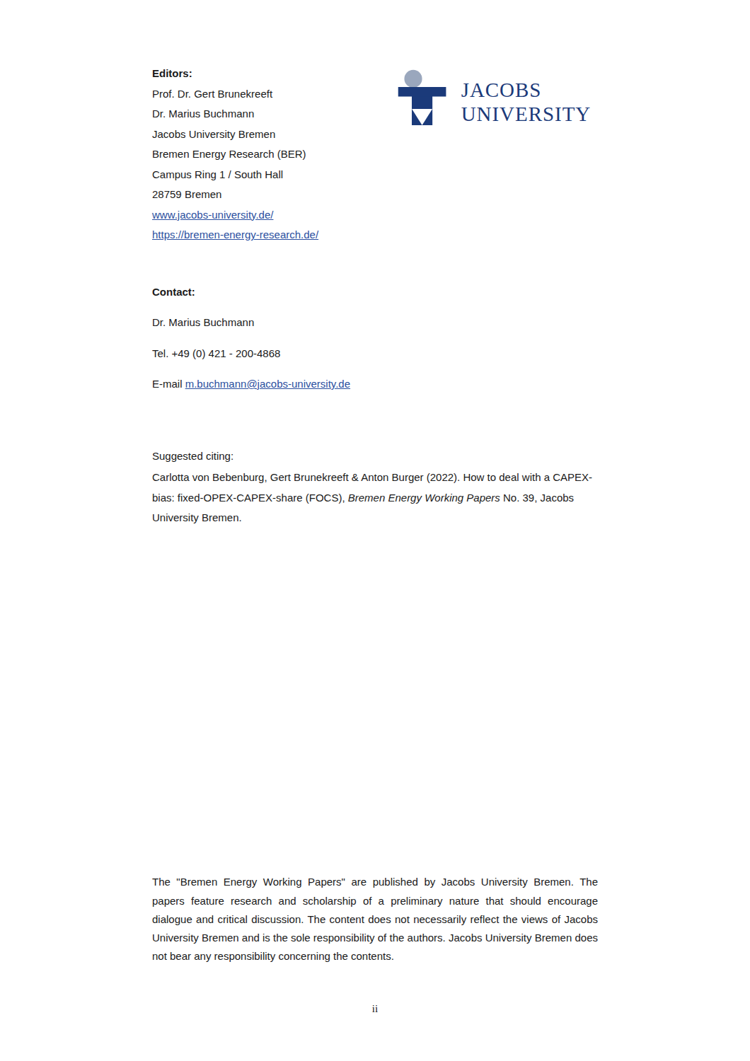Editors:
Prof. Dr. Gert Brunekreeft
Dr. Marius Buchmann
Jacobs University Bremen
Bremen Energy Research (BER)
Campus Ring 1 / South Hall
28759 Bremen
www.jacobs-university.de/
https://bremen-energy-research.de/
Jacobs University JACOBS UNIVERSITY
Contact:
Dr. Marius Buchmann
Tel. +49 (0) 421 - 200-4868
E-mail m.buchmann@jacobs-university.de
Suggested citing:
Carlotta von Bebenburg, Gert Brunekreeft & Anton Burger (2022). How to deal with a CAPEX-bias: fixed-OPEX-CAPEX-share (FOCS), Bremen Energy Working Papers No. 39, Jacobs University Bremen.
The "Bremen Energy Working Papers" are published by Jacobs University Bremen. The papers feature research and scholarship of a preliminary nature that should encourage dialogue and critical discussion. The content does not necessarily reflect the views of Jacobs University Bremen and is the sole responsibility of the authors. Jacobs University Bremen does not bear any responsibility concerning the contents.
ii